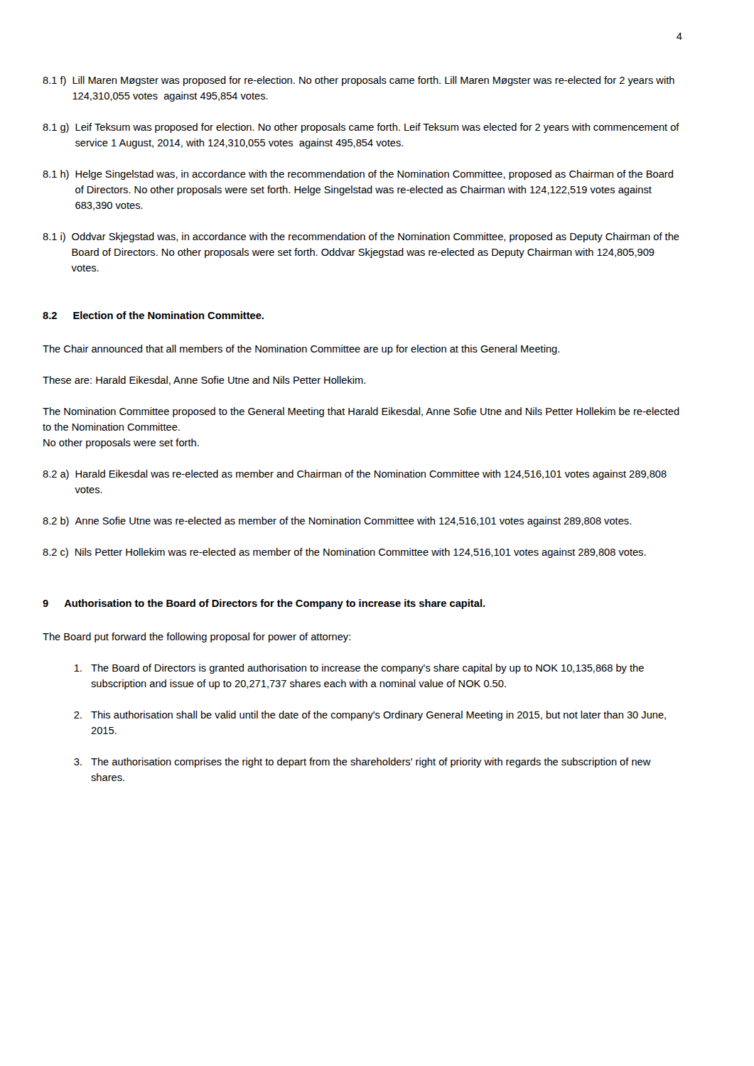4
8.1 f)
Lill Maren Møgster was proposed for re-election. No other proposals came forth. Lill Maren Møgster was re-elected for 2 years with 124,310,055 votes against 495,854 votes.
8.1 g)
Leif Teksum was proposed for election. No other proposals came forth. Leif Teksum was elected for 2 years with commencement of service 1 August, 2014, with 124,310,055 votes against 495,854 votes.
8.1 h)
Helge Singelstad was, in accordance with the recommendation of the Nomination Committee, proposed as Chairman of the Board of Directors. No other proposals were set forth. Helge Singelstad was re-elected as Chairman with 124,122,519 votes against 683,390 votes.
8.1 i)
Oddvar Skjegstad was, in accordance with the recommendation of the Nomination Committee, proposed as Deputy Chairman of the Board of Directors. No other proposals were set forth. Oddvar Skjegstad was re-elected as Deputy Chairman with 124,805,909 votes.
8.2
Election of the Nomination Committee.
The Chair announced that all members of the Nomination Committee are up for election at this General Meeting.
These are: Harald Eikesdal, Anne Sofie Utne and Nils Petter Hollekim.
The Nomination Committee proposed to the General Meeting that Harald Eikesdal, Anne Sofie Utne and Nils Petter Hollekim be re-elected to the Nomination Committee.
No other proposals were set forth.
8.2 a)
Harald Eikesdal was re-elected as member and Chairman of the Nomination Committee with 124,516,101 votes against 289,808 votes.
8.2 b)
Anne Sofie Utne was re-elected as member of the Nomination Committee with 124,516,101 votes against 289,808 votes.
8.2 c)
Nils Petter Hollekim was re-elected as member of the Nomination Committee with 124,516,101 votes against 289,808 votes.
9
Authorisation to the Board of Directors for the Company to increase its share capital.
The Board put forward the following proposal for power of attorney:
The Board of Directors is granted authorisation to increase the company's share capital by up to NOK 10,135,868 by the subscription and issue of up to 20,271,737 shares each with a nominal value of NOK 0.50.
This authorisation shall be valid until the date of the company's Ordinary General Meeting in 2015, but not later than 30 June, 2015.
The authorisation comprises the right to depart from the shareholders' right of priority with regards the subscription of new shares.